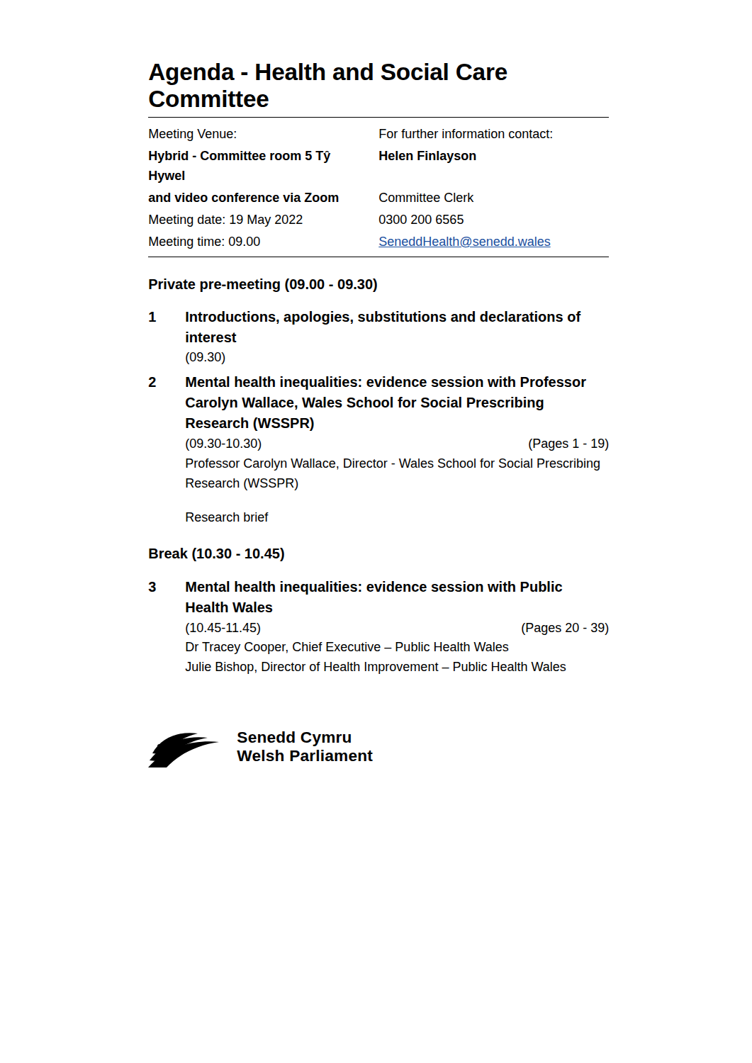Agenda - Health and Social Care Committee
| Meeting Venue: | For further information contact: |
| Hybrid - Committee room 5 Tŷ Hywel | Helen Finlayson |
| and video conference via Zoom | Committee Clerk |
| Meeting date: 19 May 2022 | 0300 200 6565 |
| Meeting time: 09.00 | SeneddHealth@senedd.wales |
Private pre-meeting (09.00 - 09.30)
1
Introductions, apologies, substitutions and declarations of interest
(09.30)
2
Mental health inequalities: evidence session with Professor Carolyn Wallace, Wales School for Social Prescribing Research (WSSPR)
(09.30-10.30) (Pages 1 - 19)
Professor Carolyn Wallace, Director - Wales School for Social Prescribing Research (WSSPR)
Research brief
Break (10.30 - 10.45)
3
Mental health inequalities: evidence session with Public Health Wales
(10.45-11.45) (Pages 20 - 39)
Dr Tracey Cooper, Chief Executive – Public Health Wales
Julie Bishop, Director of Health Improvement – Public Health Wales
Senedd Cymru
Welsh Parliament